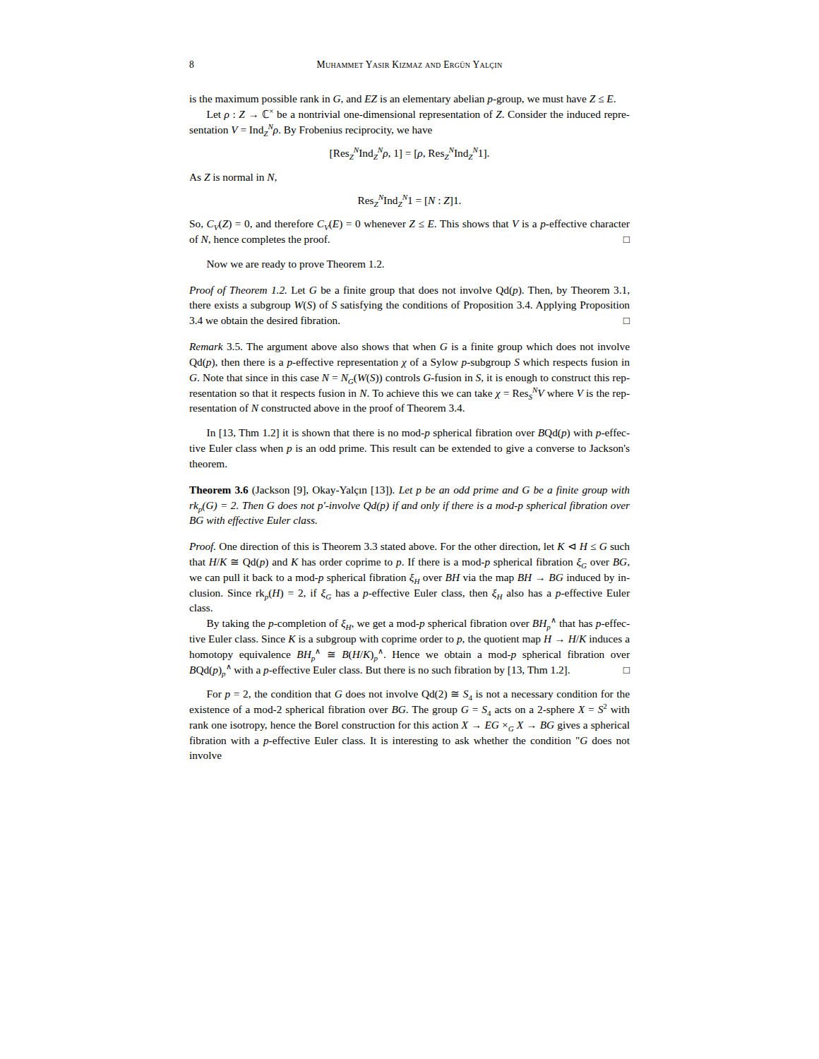8 Muhammet Yasir Kizmaz and Ergün Yalçın
is the maximum possible rank in G, and EZ is an elementary abelian p-group, we must have Z ≤ E.
Let ρ : Z → ℂ× be a nontrivial one-dimensional representation of Z. Consider the induced representation V = IndZNρ. By Frobenius reciprocity, we have
[ResZNIndZNρ, 1] = [ρ, ResZNIndZN1].
As Z is normal in N,
ResZNIndZN1 = [N : Z]1.
So, CV(Z) = 0, and therefore CV(E) = 0 whenever Z ≤ E. This shows that V is a p-effective character of N, hence completes the proof. □
Now we are ready to prove Theorem 1.2.
Proof of Theorem 1.2. Let G be a finite group that does not involve Qd(p). Then, by Theorem 3.1, there exists a subgroup W(S) of S satisfying the conditions of Proposition 3.4. Applying Proposition 3.4 we obtain the desired fibration. □
Remark 3.5. The argument above also shows that when G is a finite group which does not involve Qd(p), then there is a p-effective representation χ of a Sylow p-subgroup S which respects fusion in G. Note that since in this case N = NG(W(S)) controls G-fusion in S, it is enough to construct this representation so that it respects fusion in N. To achieve this we can take χ = ResSNV where V is the representation of N constructed above in the proof of Theorem 3.4.
In [13, Thm 1.2] it is shown that there is no mod-p spherical fibration over BQd(p) with p-effective Euler class when p is an odd prime. This result can be extended to give a converse to Jackson's theorem.
Theorem 3.6 (Jackson [9], Okay-Yalçın [13]). Let p be an odd prime and G be a finite group with rkp(G) = 2. Then G does not p′-involve Qd(p) if and only if there is a mod-p spherical fibration over BG with effective Euler class.
Proof. One direction of this is Theorem 3.3 stated above. For the other direction, let K ⊲ H ≤ G such that H/K ≅ Qd(p) and K has order coprime to p. If there is a mod-p spherical fibration ξG over BG, we can pull it back to a mod-p spherical fibration ξH over BH via the map BH → BG induced by inclusion. Since rkp(H) = 2, if ξG has a p-effective Euler class, then ξH also has a p-effective Euler class.
By taking the p-completion of ξH, we get a mod-p spherical fibration over BHp∧ that has p-effective Euler class. Since K is a subgroup with coprime order to p, the quotient map H → H/K induces a homotopy equivalence BHp∧ ≅ B(H/K)p∧. Hence we obtain a mod-p spherical fibration over BQd(p)p∧ with a p-effective Euler class. But there is no such fibration by [13, Thm 1.2]. □
For p = 2, the condition that G does not involve Qd(2) ≅ S4 is not a necessary condition for the existence of a mod-2 spherical fibration over BG. The group G = S4 acts on a 2-sphere X = S2 with rank one isotropy, hence the Borel construction for this action X → EG ×G X → BG gives a spherical fibration with a p-effective Euler class. It is interesting to ask whether the condition "G does not involve